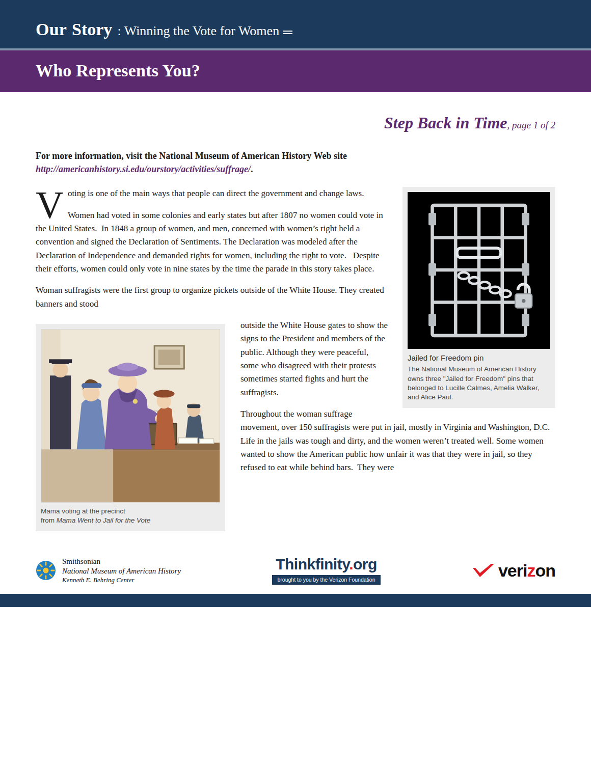Our Story: Winning the Vote for Women
Who Represents You?
Step Back in Time, page 1 of 2
For more information, visit the National Museum of American History Web site
http://americanhistory.si.edu/ourstory/activities/suffrage/.
Jailed for Freedom pin The National Museum of American History owns three "Jailed for Freedom" pins that belonged to Lucille Calmes, Amelia Walker, and Alice Paul.
Voting is one of the main ways that people can direct the government and change laws.
Women had voted in some colonies and early states but after 1807 no women could vote in the United States. In 1848 a group of women, and men, concerned with women’s right held a convention and signed the Declaration of Sentiments. The Declaration was modeled after the Declaration of Independence and demanded rights for women, including the right to vote. Despite their efforts, women could only vote in nine states by the time the parade in this story takes place.
Woman suffragists were the first group to organize pickets outside of the White House. They created banners and stood
Mama voting at the precinct
from Mama Went to Jail for the Vote
outside the White House gates to show the signs to the President and members of the public. Although they were peaceful, some who disagreed with their protests sometimes started fights and hurt the suffragists.
Throughout the woman suffrage movement, over 150 suffragists were put in jail, mostly in Virginia and Washington, D.C. Life in the jails was tough and dirty, and the women weren’t treated well. Some women wanted to show the American public how unfair it was that they were in jail, so they refused to eat while behind bars. They were
Smithsonian
National Museum of American History
Kenneth E. Behring Center
Thinkfinity. org
brought to you by the Verizon Foundation
verizon